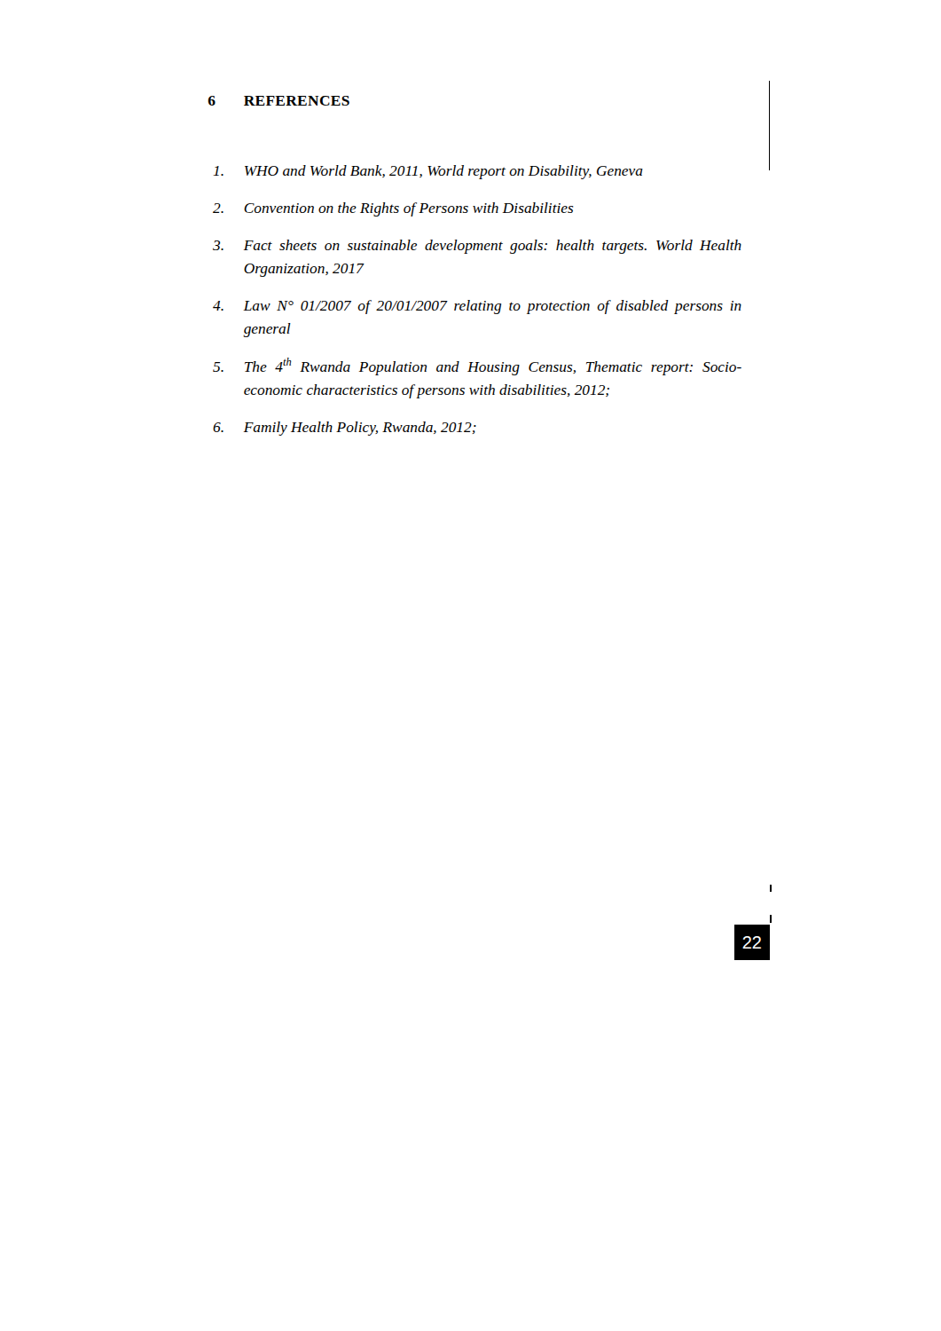6 REFERENCES
WHO and World Bank, 2011, World report on Disability, Geneva
Convention on the Rights of Persons with Disabilities
Fact sheets on sustainable development goals: health targets. World Health Organization, 2017
Law N° 01/2007 of 20/01/2007 relating to protection of disabled persons in general
The 4th Rwanda Population and Housing Census, Thematic report: Socio-economic characteristics of persons with disabilities, 2012;
Family Health Policy, Rwanda, 2012;
22